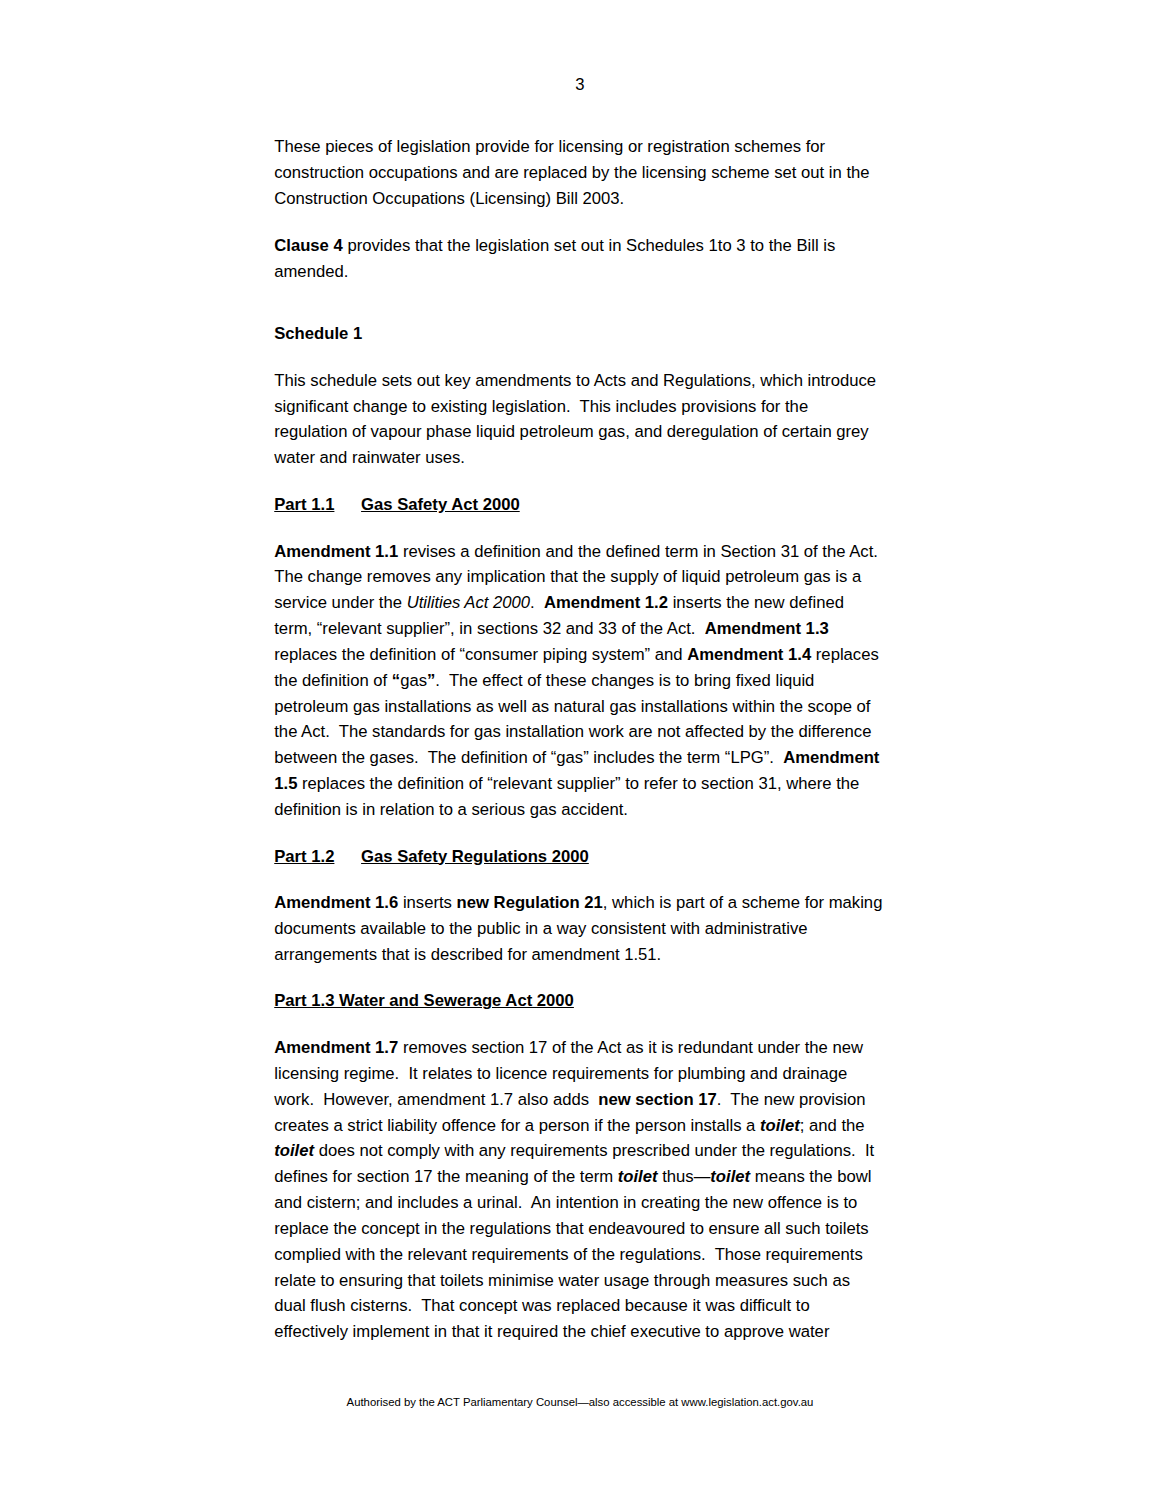3
These pieces of legislation provide for licensing or registration schemes for construction occupations and are replaced by the licensing scheme set out in the Construction Occupations (Licensing) Bill 2003.
Clause 4 provides that the legislation set out in Schedules 1to 3 to the Bill is amended.
Schedule 1
This schedule sets out key amendments to Acts and Regulations, which introduce significant change to existing legislation. This includes provisions for the regulation of vapour phase liquid petroleum gas, and deregulation of certain grey water and rainwater uses.
Part 1.1 Gas Safety Act 2000
Amendment 1.1 revises a definition and the defined term in Section 31 of the Act. The change removes any implication that the supply of liquid petroleum gas is a service under the Utilities Act 2000. Amendment 1.2 inserts the new defined term, “relevant supplier”, in sections 32 and 33 of the Act. Amendment 1.3 replaces the definition of “consumer piping system” and Amendment 1.4 replaces the definition of “gas”. The effect of these changes is to bring fixed liquid petroleum gas installations as well as natural gas installations within the scope of the Act. The standards for gas installation work are not affected by the difference between the gases. The definition of “gas” includes the term “LPG”. Amendment 1.5 replaces the definition of “relevant supplier” to refer to section 31, where the definition is in relation to a serious gas accident.
Part 1.2 Gas Safety Regulations 2000
Amendment 1.6 inserts new Regulation 21, which is part of a scheme for making documents available to the public in a way consistent with administrative arrangements that is described for amendment 1.51.
Part 1.3 Water and Sewerage Act 2000
Amendment 1.7 removes section 17 of the Act as it is redundant under the new licensing regime. It relates to licence requirements for plumbing and drainage work. However, amendment 1.7 also adds new section 17. The new provision creates a strict liability offence for a person if the person installs a toilet; and the toilet does not comply with any requirements prescribed under the regulations. It defines for section 17 the meaning of the term toilet thus—toilet means the bowl and cistern; and includes a urinal. An intention in creating the new offence is to replace the concept in the regulations that endeavoured to ensure all such toilets complied with the relevant requirements of the regulations. Those requirements relate to ensuring that toilets minimise water usage through measures such as dual flush cisterns. That concept was replaced because it was difficult to effectively implement in that it required the chief executive to approve water
Authorised by the ACT Parliamentary Counsel—also accessible at www.legislation.act.gov.au